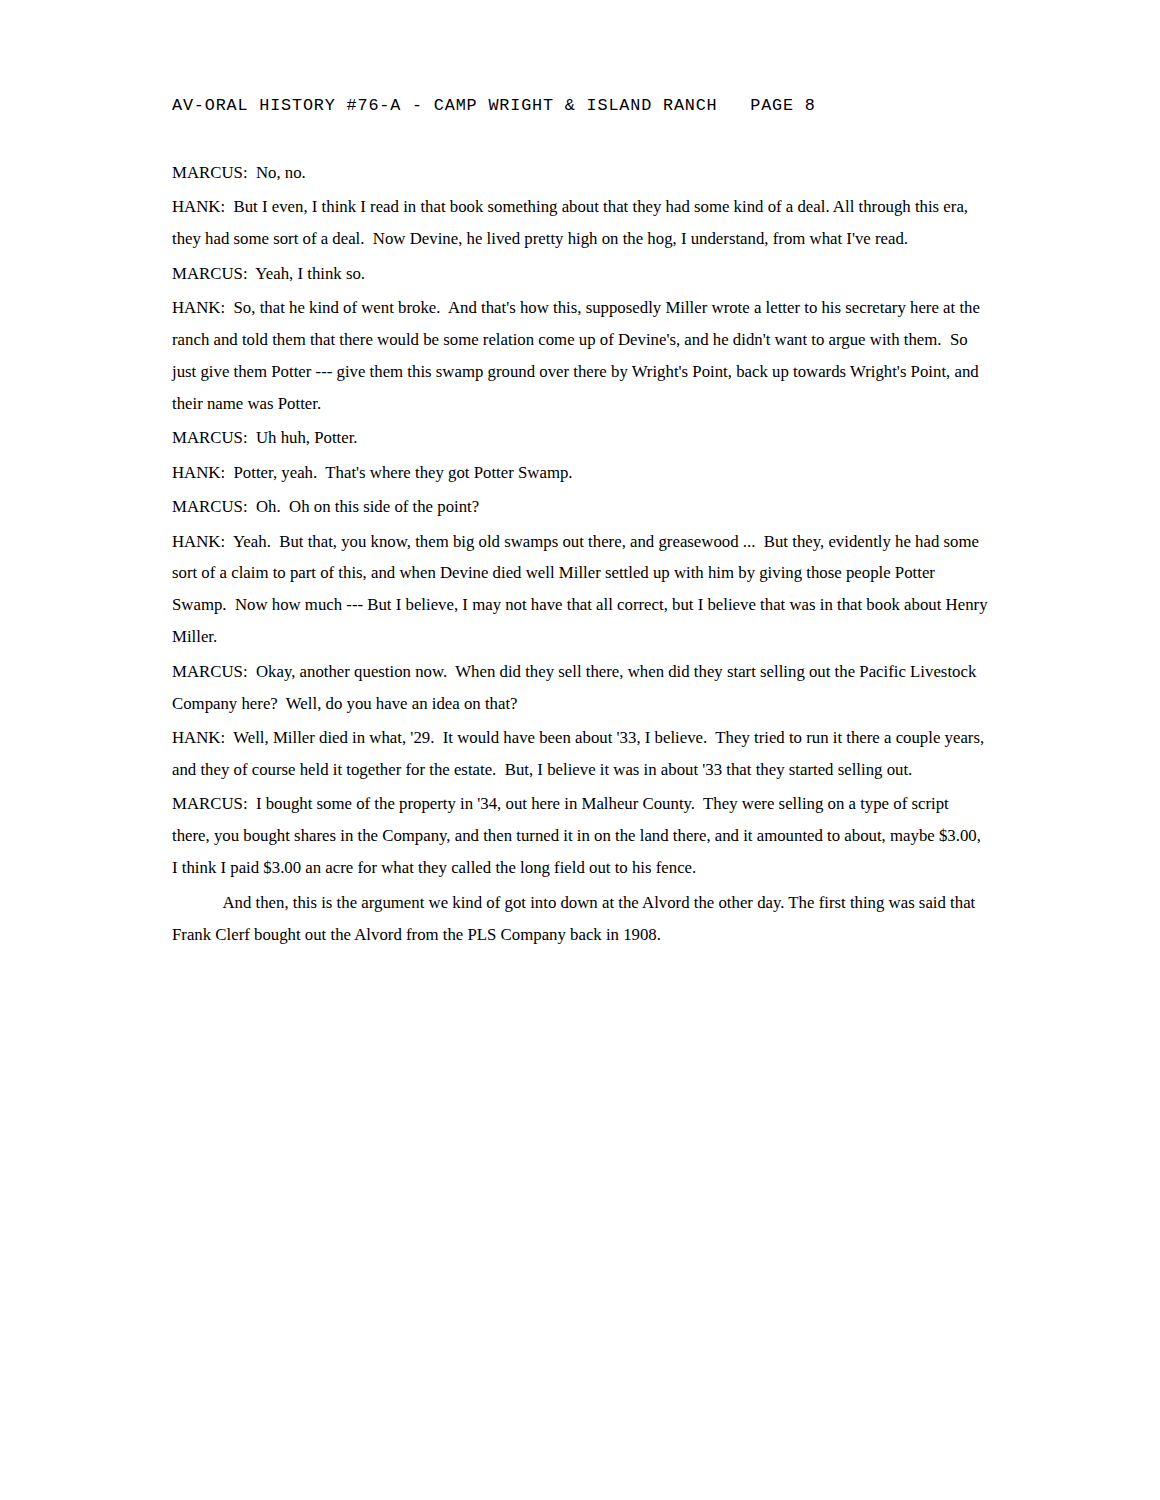AV-ORAL HISTORY #76-A - CAMP WRIGHT & ISLAND RANCH PAGE 8
MARCUS: No, no.
HANK: But I even, I think I read in that book something about that they had some kind of a deal. All through this era, they had some sort of a deal. Now Devine, he lived pretty high on the hog, I understand, from what I've read.
MARCUS: Yeah, I think so.
HANK: So, that he kind of went broke. And that's how this, supposedly Miller wrote a letter to his secretary here at the ranch and told them that there would be some relation come up of Devine's, and he didn't want to argue with them. So just give them Potter --- give them this swamp ground over there by Wright's Point, back up towards Wright's Point, and their name was Potter.
MARCUS: Uh huh, Potter.
HANK: Potter, yeah. That's where they got Potter Swamp.
MARCUS: Oh. Oh on this side of the point?
HANK: Yeah. But that, you know, them big old swamps out there, and greasewood ... But they, evidently he had some sort of a claim to part of this, and when Devine died well Miller settled up with him by giving those people Potter Swamp. Now how much --- But I believe, I may not have that all correct, but I believe that was in that book about Henry Miller.
MARCUS: Okay, another question now. When did they sell there, when did they start selling out the Pacific Livestock Company here? Well, do you have an idea on that?
HANK: Well, Miller died in what, '29. It would have been about '33, I believe. They tried to run it there a couple years, and they of course held it together for the estate. But, I believe it was in about '33 that they started selling out.
MARCUS: I bought some of the property in '34, out here in Malheur County. They were selling on a type of script there, you bought shares in the Company, and then turned it in on the land there, and it amounted to about, maybe $3.00, I think I paid $3.00 an acre for what they called the long field out to his fence.
And then, this is the argument we kind of got into down at the Alvord the other day. The first thing was said that Frank Clerf bought out the Alvord from the PLS Company back in 1908.